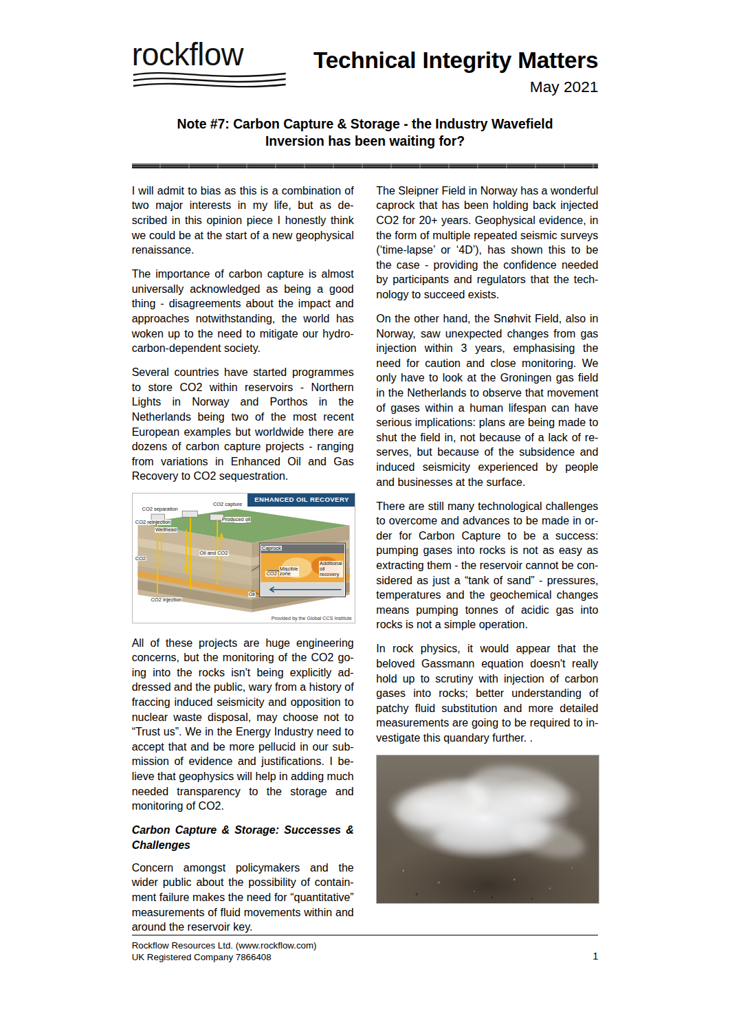rockflow
Technical Integrity Matters
May 2021
Note #7: Carbon Capture & Storage - the Industry Wavefield Inversion has been waiting for?
I will admit to bias as this is a combination of two major interests in my life, but as described in this opinion piece I honestly think we could be at the start of a new geophysical renaissance.
The importance of carbon capture is almost universally acknowledged as being a good thing - disagreements about the impact and approaches notwithstanding, the world has woken up to the need to mitigate our hydrocarbon-dependent society.
Several countries have started programmes to store CO2 within reservoirs - Northern Lights in Norway and Porthos in the Netherlands being two of the most recent European examples but worldwide there are dozens of carbon capture projects - ranging from variations in Enhanced Oil and Gas Recovery to CO2 sequestration.
Enhanced Oil Recovery
CO2 separation CO2 capture CO2 reinjection Produced oil Wellhead CO2 Oil and CO2 Caprock Miscible
zone Additional
oil
recovery CO2 Oil CO2 injection Provided by the Global CCS Institute
All of these projects are huge engineering concerns, but the monitoring of the CO2 going into the rocks isn't being explicitly addressed and the public, wary from a history of fraccing induced seismicity and opposition to nuclear waste disposal, may choose not to “Trust us”. We in the Energy Industry need to accept that and be more pellucid in our submission of evidence and justifications. I believe that geophysics will help in adding much needed transparency to the storage and monitoring of CO2.
Carbon Capture & Storage: Successes & Challenges
Concern amongst policymakers and the wider public about the possibility of containment failure makes the need for “quantitative” measurements of fluid movements within and around the reservoir key.
The Sleipner Field in Norway has a wonderful caprock that has been holding back injected CO2 for 20+ years. Geophysical evidence, in the form of multiple repeated seismic surveys (‘time-lapse’ or ‘4D’), has shown this to be the case - providing the confidence needed by participants and regulators that the technology to succeed exists.
On the other hand, the Snøhvit Field, also in Norway, saw unexpected changes from gas injection within 3 years, emphasising the need for caution and close monitoring. We only have to look at the Groningen gas field in the Netherlands to observe that movement of gases within a human lifespan can have serious implications: plans are being made to shut the field in, not because of a lack of reserves, but because of the subsidence and induced seismicity experienced by people and businesses at the surface.
There are still many technological challenges to overcome and advances to be made in order for Carbon Capture to be a success: pumping gases into rocks is not as easy as extracting them - the reservoir cannot be considered as just a “tank of sand” - pressures, temperatures and the geochemical changes means pumping tonnes of acidic gas into rocks is not a simple operation.
In rock physics, it would appear that the beloved Gassmann equation doesn't really hold up to scrutiny with injection of carbon gases into rocks; better understanding of patchy fluid substitution and more detailed measurements are going to be required to investigate this quandary further. .
Rockflow Resources Ltd. (www.rockflow.com)
UK Registered Company 7866408
1